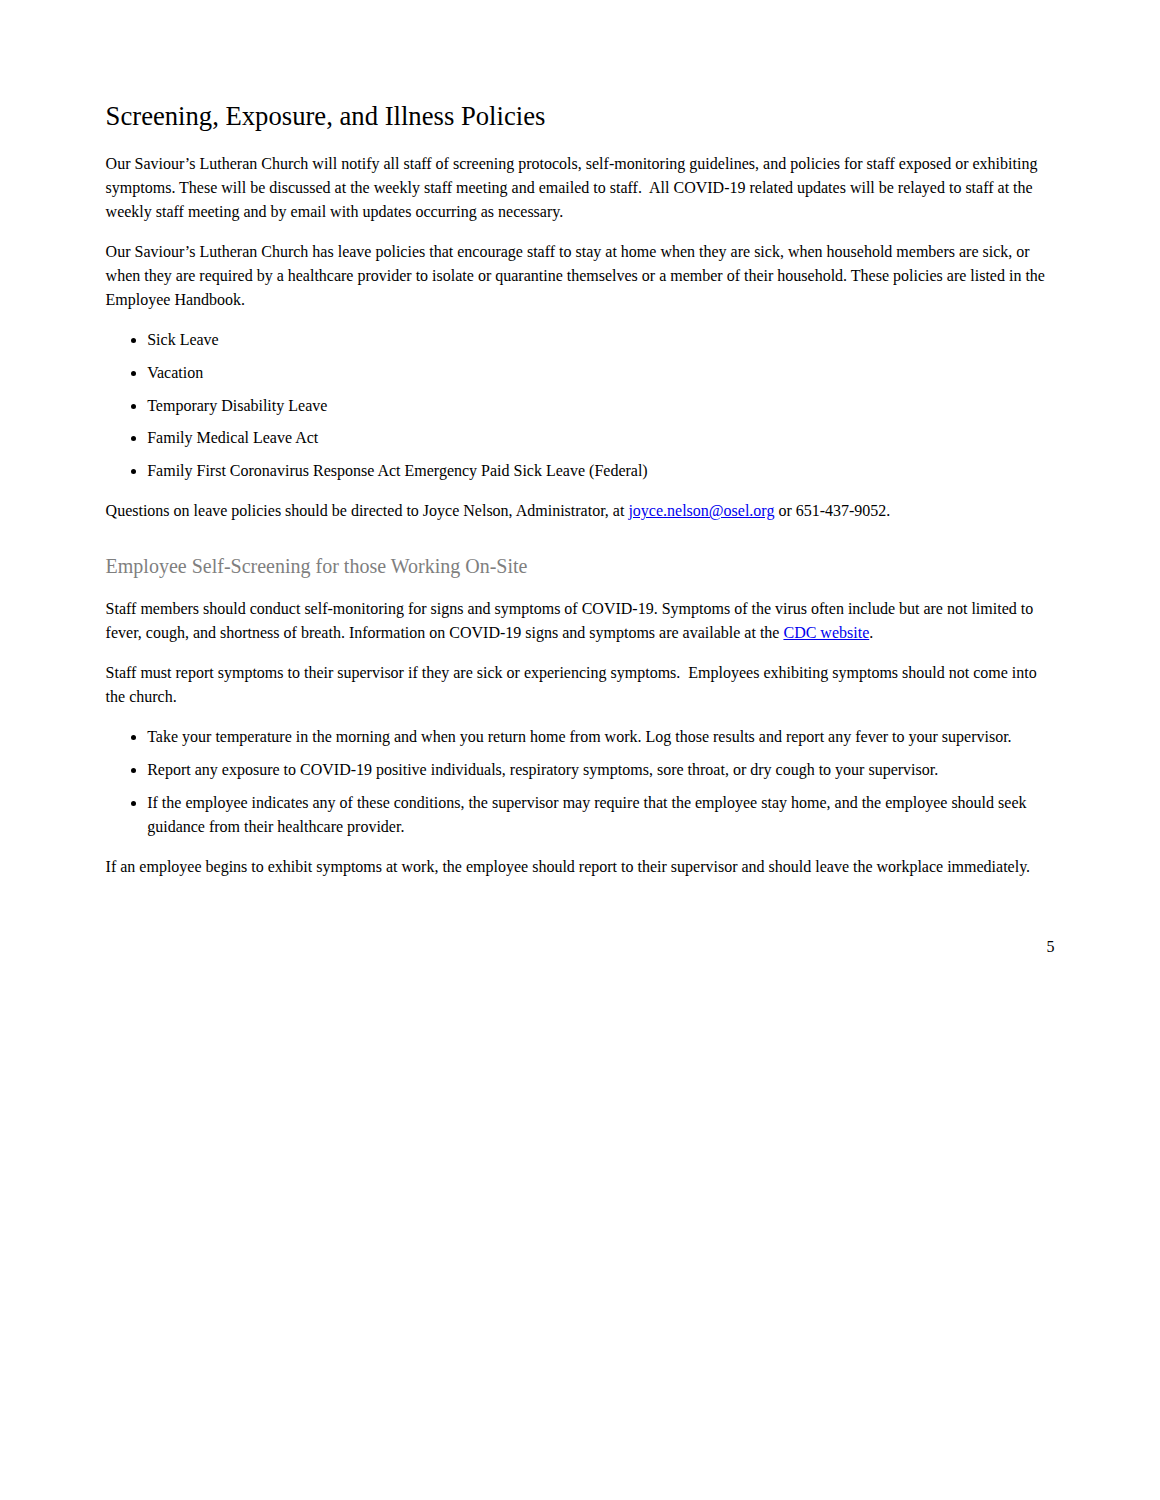Screening, Exposure, and Illness Policies
Our Saviour’s Lutheran Church will notify all staff of screening protocols, self-monitoring guidelines, and policies for staff exposed or exhibiting symptoms. These will be discussed at the weekly staff meeting and emailed to staff. All COVID-19 related updates will be relayed to staff at the weekly staff meeting and by email with updates occurring as necessary.
Our Saviour’s Lutheran Church has leave policies that encourage staff to stay at home when they are sick, when household members are sick, or when they are required by a healthcare provider to isolate or quarantine themselves or a member of their household. These policies are listed in the Employee Handbook.
Sick Leave
Vacation
Temporary Disability Leave
Family Medical Leave Act
Family First Coronavirus Response Act Emergency Paid Sick Leave (Federal)
Questions on leave policies should be directed to Joyce Nelson, Administrator, at joyce.nelson@osel.org or 651-437-9052.
Employee Self-Screening for those Working On-Site
Staff members should conduct self-monitoring for signs and symptoms of COVID-19. Symptoms of the virus often include but are not limited to fever, cough, and shortness of breath. Information on COVID-19 signs and symptoms are available at the CDC website.
Staff must report symptoms to their supervisor if they are sick or experiencing symptoms. Employees exhibiting symptoms should not come into the church.
Take your temperature in the morning and when you return home from work. Log those results and report any fever to your supervisor.
Report any exposure to COVID-19 positive individuals, respiratory symptoms, sore throat, or dry cough to your supervisor.
If the employee indicates any of these conditions, the supervisor may require that the employee stay home, and the employee should seek guidance from their healthcare provider.
If an employee begins to exhibit symptoms at work, the employee should report to their supervisor and should leave the workplace immediately.
5